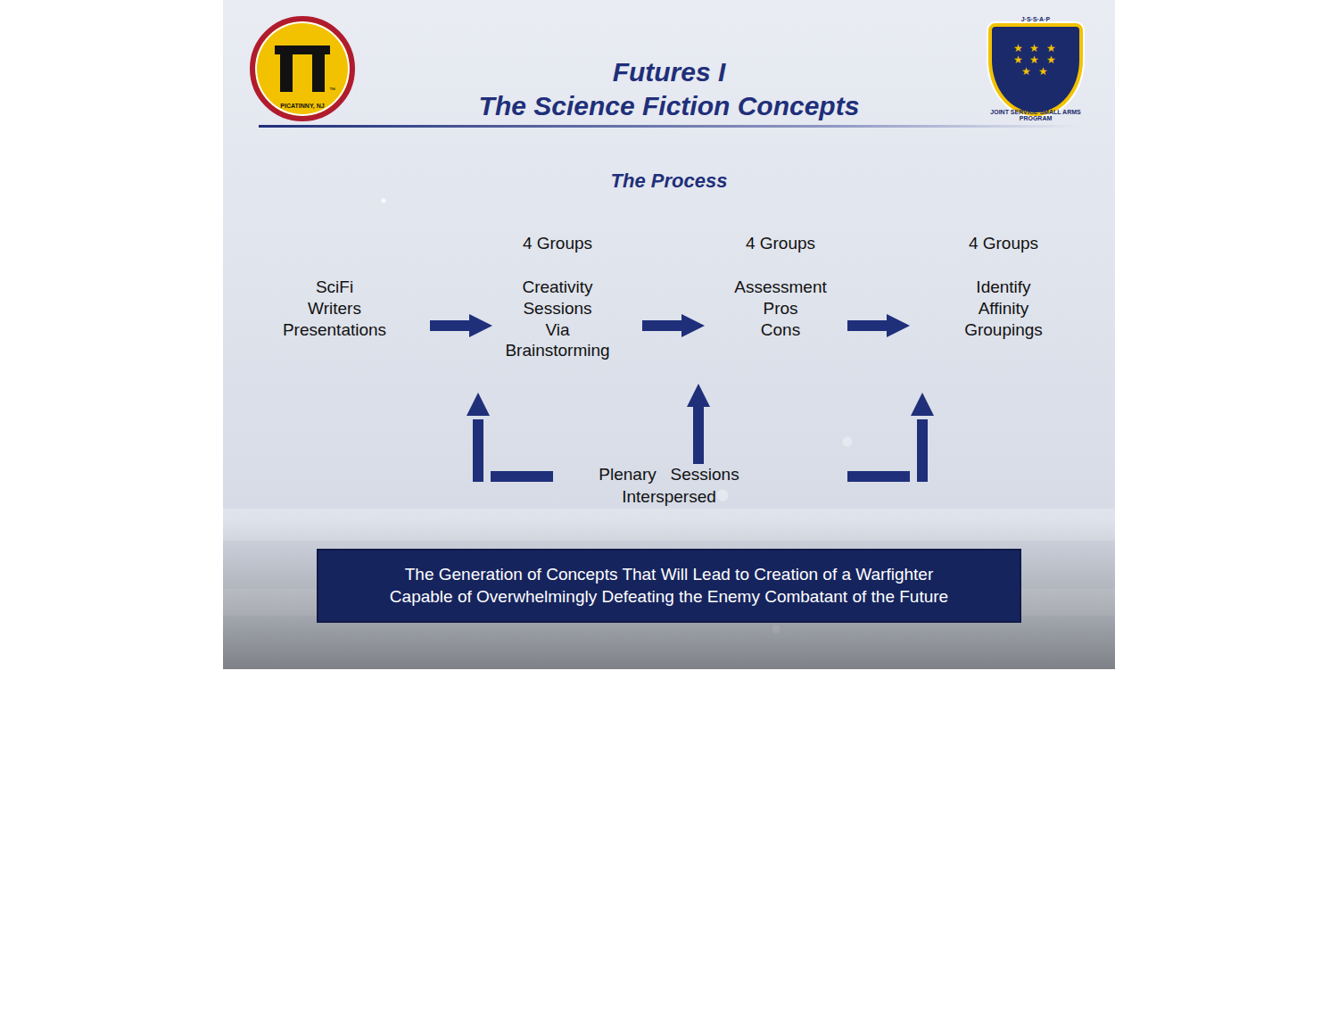™
PICATINNY, NJ
Futures IThe Science Fiction Concepts
J·S·S·A·P
★ ★ ★
★ ★ ★
★ ★
JOINT SERVICE SMALL ARMS PROGRAM
The Process
4 Groups
4 Groups
4 Groups
SciFi
Writers
Presentations
Creativity
Sessions
Via
Brainstorming
Assessment
Pros
Cons
Identify
Affinity
Groupings
Plenary Sessions Interspersed
The Generation of Concepts That Will Lead to Creation of a Warfighter
Capable of Overwhelmingly Defeating the Enemy Combatant of the Future